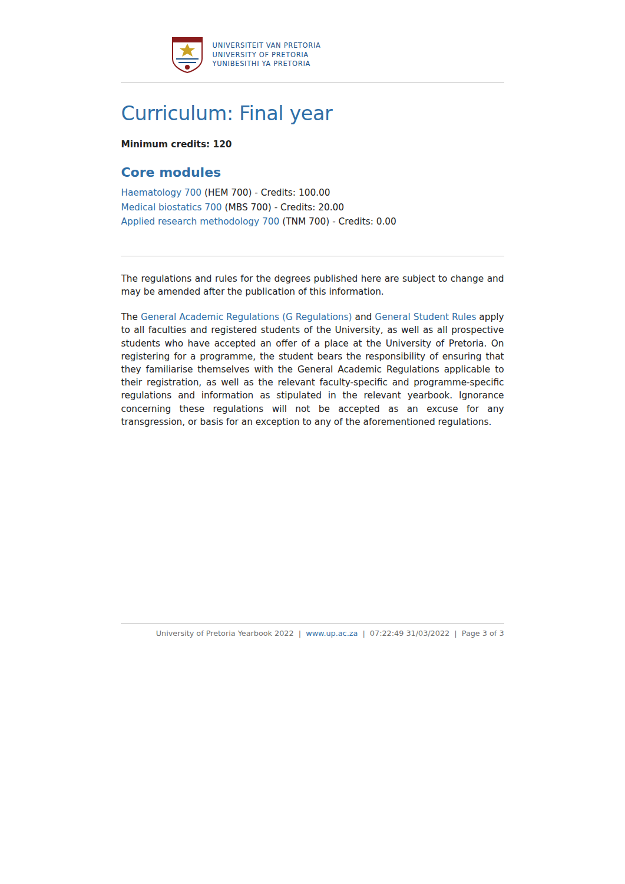Universiteit van Pretoria
University of Pretoria
Yunibesithi ya Pretoria
Curriculum: Final year
Minimum credits: 120
Core modules
Haematology 700 (HEM 700) - Credits: 100.00
Medical biostatics 700 (MBS 700) - Credits: 20.00
Applied research methodology 700 (TNM 700) - Credits: 0.00
The regulations and rules for the degrees published here are subject to change and may be amended after the publication of this information.
The General Academic Regulations (G Regulations) and General Student Rules apply to all faculties and registered students of the University, as well as all prospective students who have accepted an offer of a place at the University of Pretoria. On registering for a programme, the student bears the responsibility of ensuring that they familiarise themselves with the General Academic Regulations applicable to their registration, as well as the relevant faculty-specific and programme-specific regulations and information as stipulated in the relevant yearbook. Ignorance concerning these regulations will not be accepted as an excuse for any transgression, or basis for an exception to any of the aforementioned regulations.
University of Pretoria Yearbook 2022 | www.up.ac.za | 07:22:49 31/03/2022 | Page 3 of 3